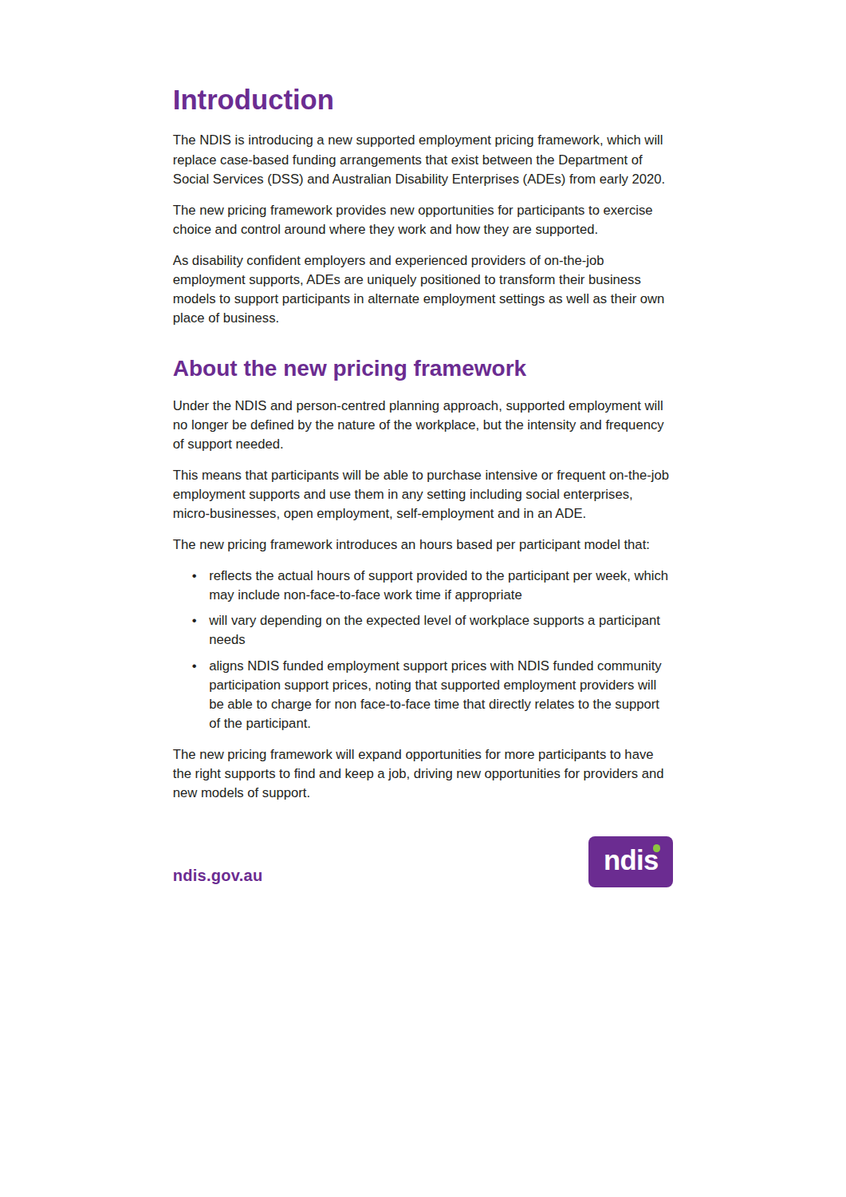Introduction
The NDIS is introducing a new supported employment pricing framework, which will replace case-based funding arrangements that exist between the Department of Social Services (DSS) and Australian Disability Enterprises (ADEs) from early 2020.
The new pricing framework provides new opportunities for participants to exercise choice and control around where they work and how they are supported.
As disability confident employers and experienced providers of on-the-job employment supports, ADEs are uniquely positioned to transform their business models to support participants in alternate employment settings as well as their own place of business.
About the new pricing framework
Under the NDIS and person-centred planning approach, supported employment will no longer be defined by the nature of the workplace, but the intensity and frequency of support needed.
This means that participants will be able to purchase intensive or frequent on-the-job employment supports and use them in any setting including social enterprises, micro-businesses, open employment, self-employment and in an ADE.
The new pricing framework introduces an hours based per participant model that:
reflects the actual hours of support provided to the participant per week, which may include non-face-to-face work time if appropriate
will vary depending on the expected level of workplace supports a participant needs
aligns NDIS funded employment support prices with NDIS funded community participation support prices, noting that supported employment providers will be able to charge for non face-to-face time that directly relates to the support of the participant.
The new pricing framework will expand opportunities for more participants to have the right supports to find and keep a job, driving new opportunities for providers and new models of support.
ndis.gov.au
ndis